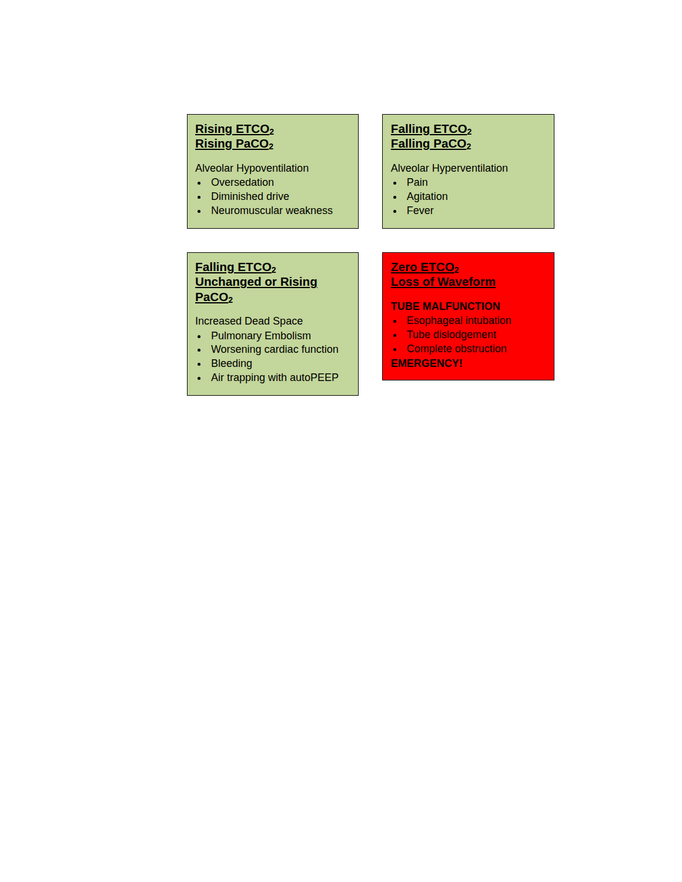| Rising ETCO 2 Rising PaCO 2 Alveolar Hypoventilation Oversedation Diminished drive Neuromuscular weakness | Falling ETCO 2 Falling PaCO 2 Alveolar Hyperventilation Pain Agitation Fever |
| Falling ETCO 2 Unchanged or Rising PaCO 2 Increased Dead Space Pulmonary Embolism Worsening cardiac function Bleeding Air trapping with autoPEEP | Zero ETCO 2 Loss of Waveform TUBE MALFUNCTION Esophageal intubation Tube dislodgement Complete obstruction EMERGENCY! |